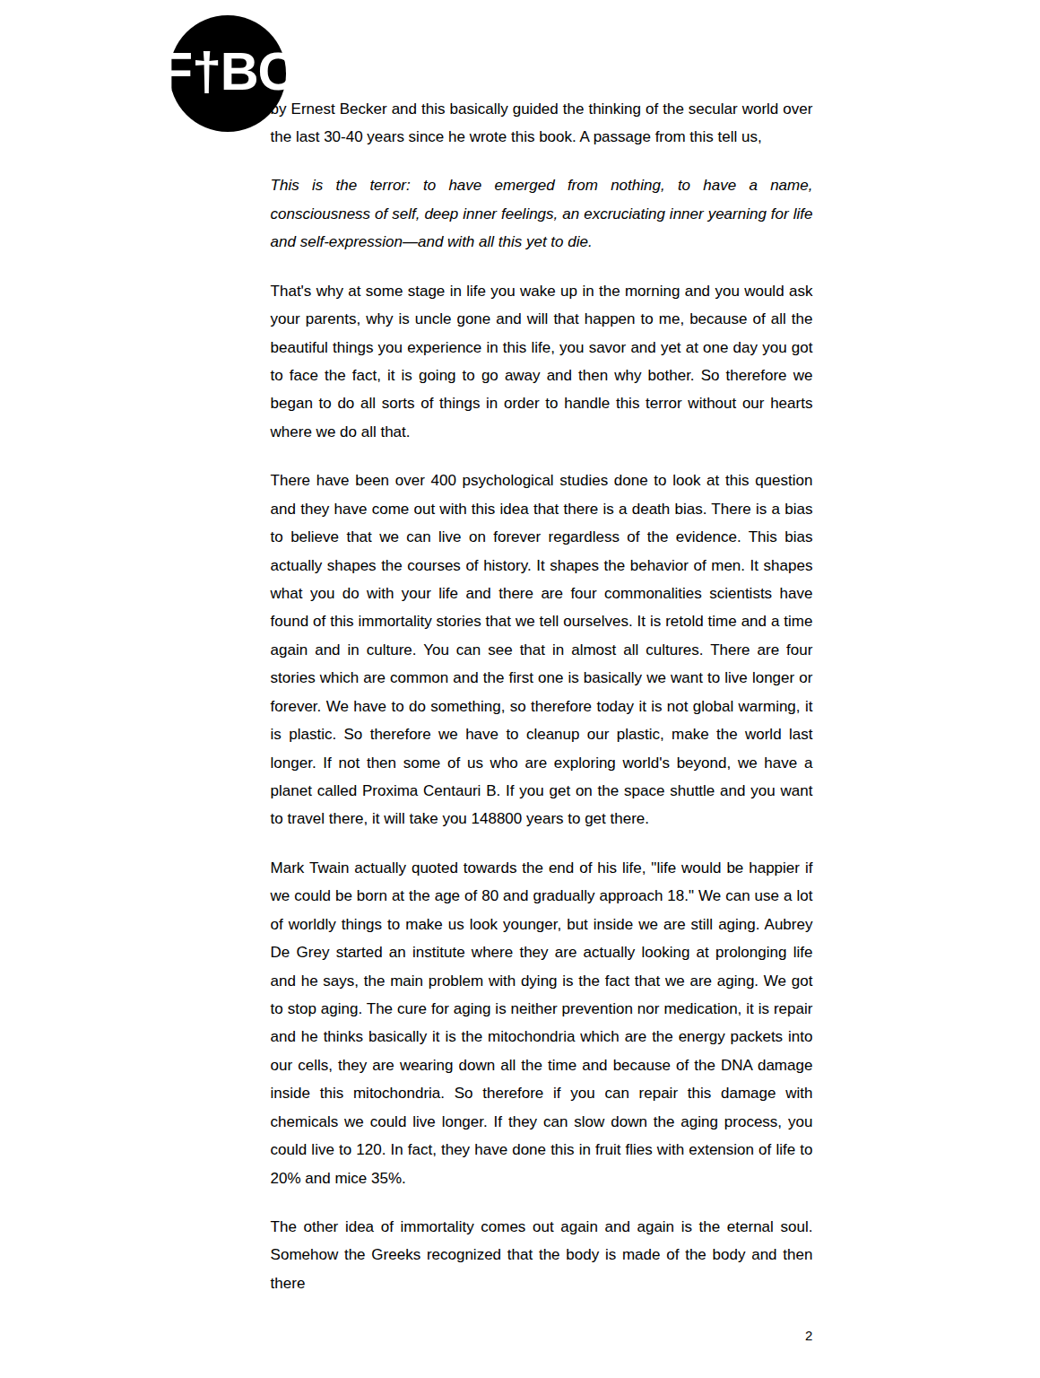F†BC
by Ernest Becker and this basically guided the thinking of the secular world over the last 30-40 years since he wrote this book. A passage from this tell us,
This is the terror: to have emerged from nothing, to have a name, consciousness of self, deep inner feelings, an excruciating inner yearning for life and self-expression—and with all this yet to die.
That's why at some stage in life you wake up in the morning and you would ask your parents, why is uncle gone and will that happen to me, because of all the beautiful things you experience in this life, you savor and yet at one day you got to face the fact, it is going to go away and then why bother. So therefore we began to do all sorts of things in order to handle this terror without our hearts where we do all that.
There have been over 400 psychological studies done to look at this question and they have come out with this idea that there is a death bias. There is a bias to believe that we can live on forever regardless of the evidence. This bias actually shapes the courses of history. It shapes the behavior of men. It shapes what you do with your life and there are four commonalities scientists have found of this immortality stories that we tell ourselves. It is retold time and a time again and in culture. You can see that in almost all cultures. There are four stories which are common and the first one is basically we want to live longer or forever. We have to do something, so therefore today it is not global warming, it is plastic. So therefore we have to cleanup our plastic, make the world last longer. If not then some of us who are exploring world's beyond, we have a planet called Proxima Centauri B. If you get on the space shuttle and you want to travel there, it will take you 148800 years to get there.
Mark Twain actually quoted towards the end of his life, "life would be happier if we could be born at the age of 80 and gradually approach 18." We can use a lot of worldly things to make us look younger, but inside we are still aging. Aubrey De Grey started an institute where they are actually looking at prolonging life and he says, the main problem with dying is the fact that we are aging. We got to stop aging. The cure for aging is neither prevention nor medication, it is repair and he thinks basically it is the mitochondria which are the energy packets into our cells, they are wearing down all the time and because of the DNA damage inside this mitochondria. So therefore if you can repair this damage with chemicals we could live longer. If they can slow down the aging process, you could live to 120. In fact, they have done this in fruit flies with extension of life to 20% and mice 35%.
The other idea of immortality comes out again and again is the eternal soul. Somehow the Greeks recognized that the body is made of the body and then there
2